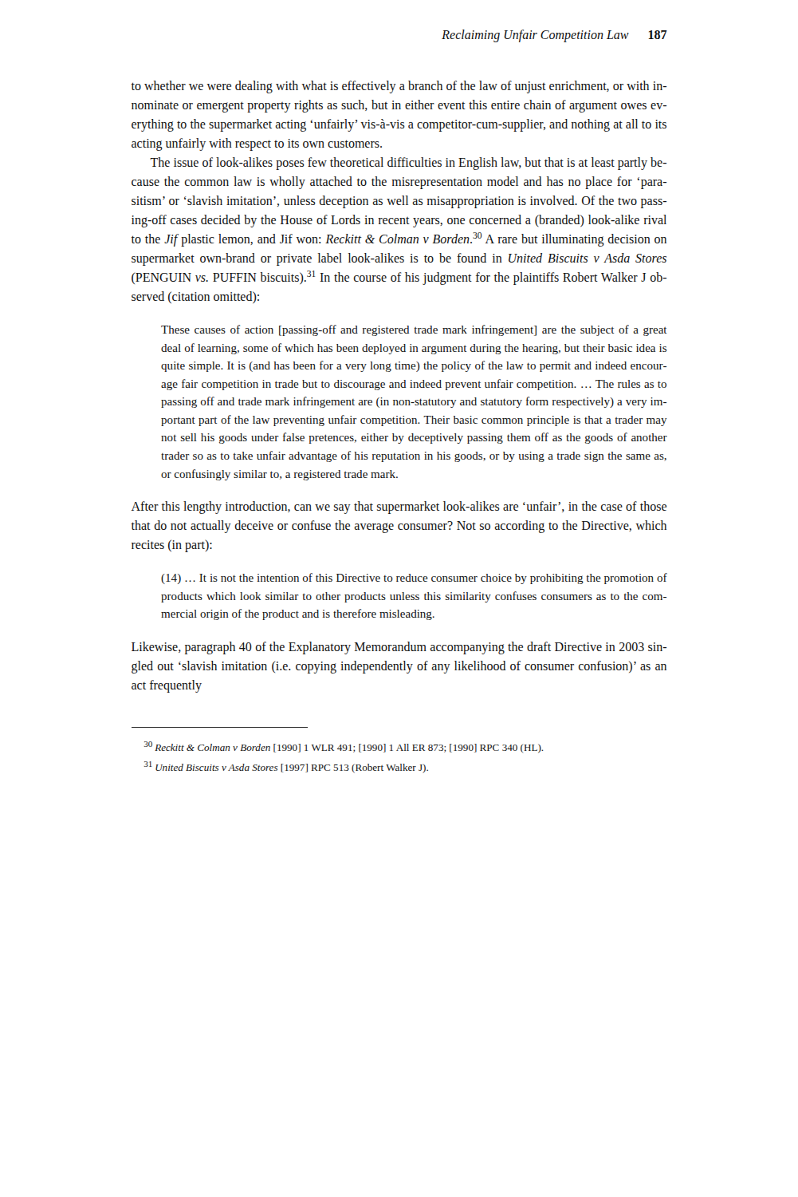Reclaiming Unfair Competition Law 187
to whether we were dealing with what is effectively a branch of the law of unjust enrichment, or with innominate or emergent property rights as such, but in either event this entire chain of argument owes everything to the supermarket acting ‘unfairly’ vis-à-vis a competitor-cum-supplier, and nothing at all to its acting unfairly with respect to its own customers.
The issue of look-alikes poses few theoretical difficulties in English law, but that is at least partly because the common law is wholly attached to the misrepresentation model and has no place for ‘parasitism’ or ‘slavish imitation’, unless deception as well as misappropriation is involved. Of the two passing-off cases decided by the House of Lords in recent years, one concerned a (branded) look-alike rival to the Jif plastic lemon, and Jif won: Reckitt & Colman v Borden.30 A rare but illuminating decision on supermarket own-brand or private label look-alikes is to be found in United Biscuits v Asda Stores (PENGUIN vs. PUFFIN biscuits).31 In the course of his judgment for the plaintiffs Robert Walker J observed (citation omitted):
These causes of action [passing-off and registered trade mark infringement] are the subject of a great deal of learning, some of which has been deployed in argument during the hearing, but their basic idea is quite simple. It is (and has been for a very long time) the policy of the law to permit and indeed encourage fair competition in trade but to discourage and indeed prevent unfair competition. … The rules as to passing off and trade mark infringement are (in non-statutory and statutory form respectively) a very important part of the law preventing unfair competition. Their basic common principle is that a trader may not sell his goods under false pretences, either by deceptively passing them off as the goods of another trader so as to take unfair advantage of his reputation in his goods, or by using a trade sign the same as, or confusingly similar to, a registered trade mark.
After this lengthy introduction, can we say that supermarket look-alikes are ‘unfair’, in the case of those that do not actually deceive or confuse the average consumer? Not so according to the Directive, which recites (in part):
(14) … It is not the intention of this Directive to reduce consumer choice by prohibiting the promotion of products which look similar to other products unless this similarity confuses consumers as to the commercial origin of the product and is therefore misleading.
Likewise, paragraph 40 of the Explanatory Memorandum accompanying the draft Directive in 2003 singled out ‘slavish imitation (i.e. copying independently of any likelihood of consumer confusion)’ as an act frequently
30 Reckitt & Colman v Borden [1990] 1 WLR 491; [1990] 1 All ER 873; [1990] RPC 340 (HL).
31 United Biscuits v Asda Stores [1997] RPC 513 (Robert Walker J).